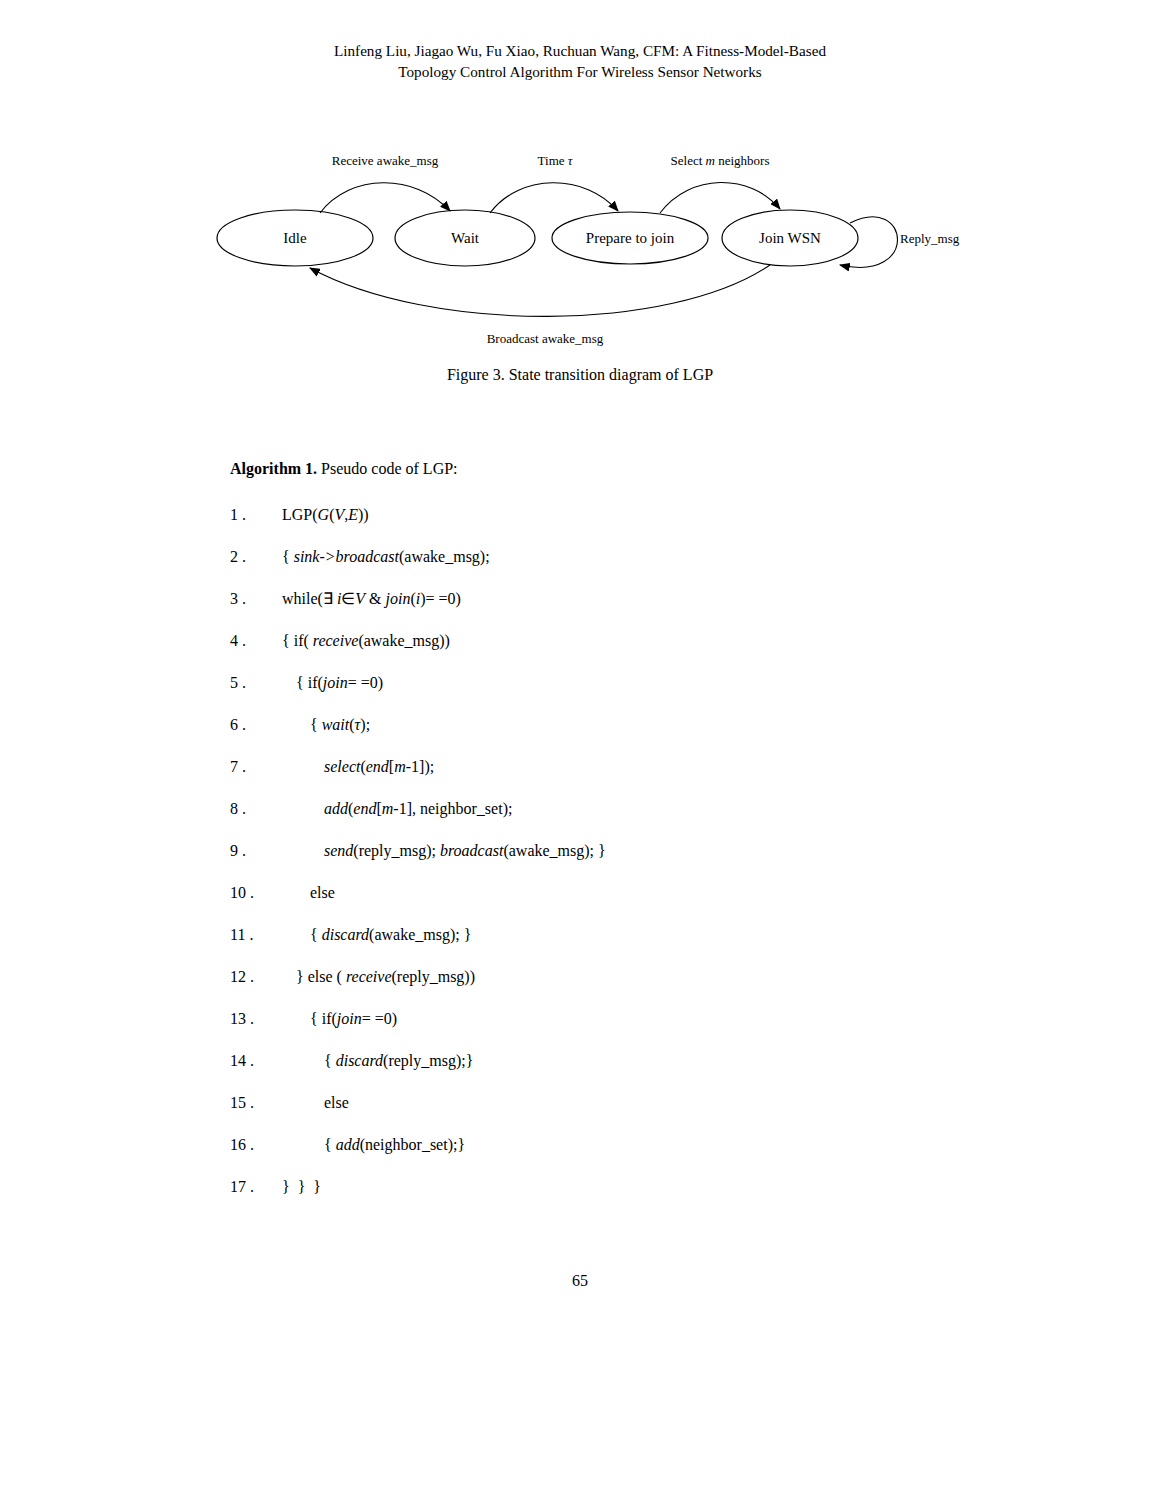Linfeng Liu, Jiagao Wu, Fu Xiao, Ruchuan Wang, CFM: A Fitness-Model-Based
Topology Control Algorithm For Wireless Sensor Networks
Idle Wait Prepare to join Join WSN Receive awake_msg Time τ Select m neighbors Reply_msg Broadcast awake_msg
Figure 3. State transition diagram of LGP
Algorithm 1. Pseudo code of LGP:
1 .
LGP(G(V,E))
2 .
{ sink->broadcast(awake_msg);
3 .
while(∃ i∈V & join(i)= =0)
4 .
{ if( receive(awake_msg))
5 .
{ if(join= =0)
6 .
{ wait(τ);
7 .
select(end[m-1]);
8 .
add(end[m-1], neighbor_set);
9 .
send(reply_msg); broadcast(awake_msg); }
10 .
else
11 .
{ discard(awake_msg); }
12 .
} else ( receive(reply_msg))
13 .
{ if(join= =0)
14 .
{ discard(reply_msg);}
15 .
else
16 .
{ add(neighbor_set);}
17 .
} } }
65